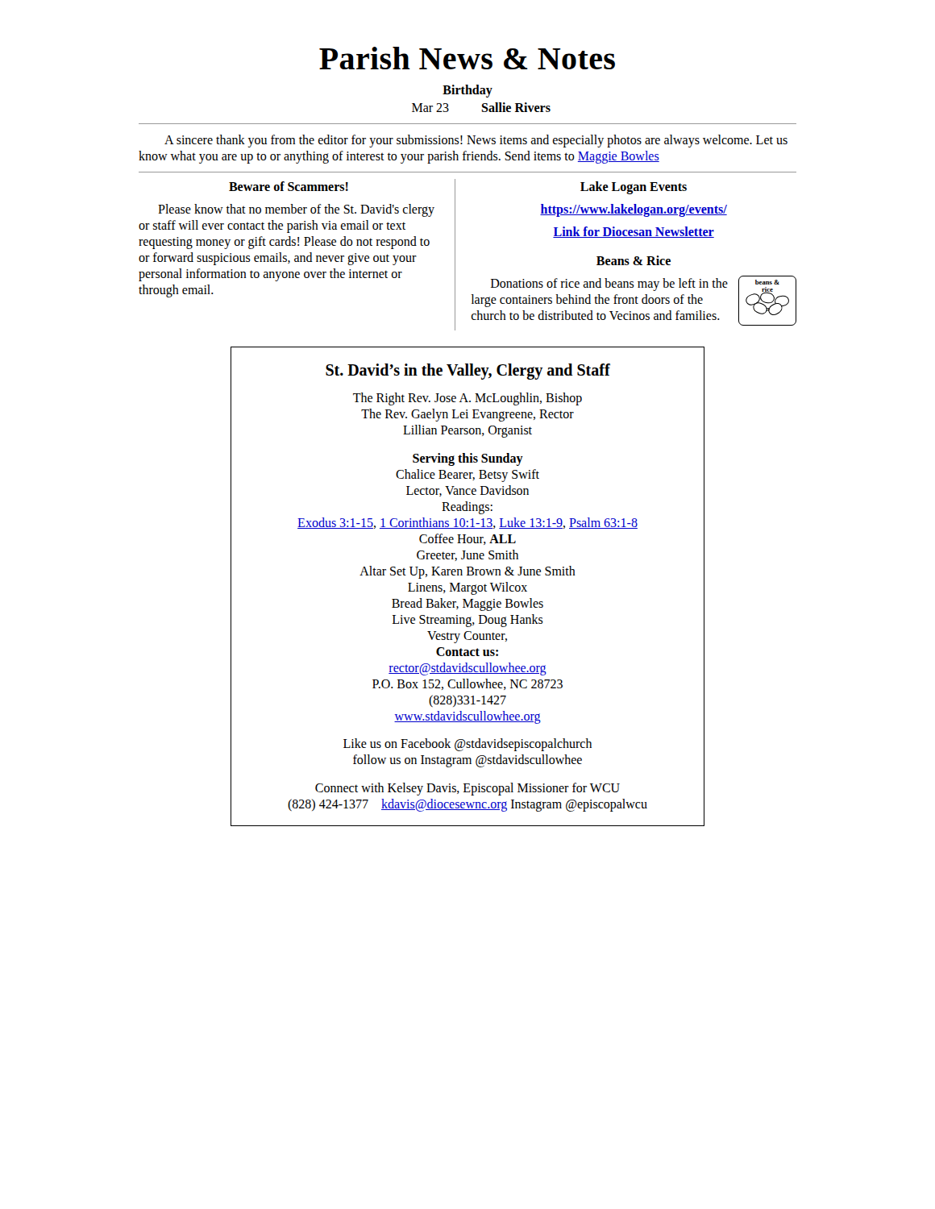Parish News & Notes
Birthday
Mar 23 Sallie Rivers
A sincere thank you from the editor for your submissions! News items and especially photos are always welcome. Let us know what you are up to or anything of interest to your parish friends. Send items to Maggie Bowles
Beware of Scammers!
Please know that no member of the St. David's clergy or staff will ever contact the parish via email or text requesting money or gift cards! Please do not respond to or forward suspicious emails, and never give out your personal information to anyone over the internet or through email.
Lake Logan Events
https://www.lakelogan.org/events/
Link for Diocesan Newsletter
Beans & Rice
Donations of rice and beans may be left in the large containers behind the front doors of the church to be distributed to Vecinos and families.
beans & rice are nice!
St. David’s in the Valley, Clergy and Staff
The Right Rev. Jose A. McLoughlin, Bishop
The Rev. Gaelyn Lei Evangreene, Rector
Lillian Pearson, Organist
Serving this Sunday
Chalice Bearer, Betsy Swift
Lector, Vance Davidson
Readings:
Exodus 3:1-15, 1 Corinthians 10:1-13, Luke 13:1-9, Psalm 63:1-8
Coffee Hour, ALL
Greeter, June Smith
Altar Set Up, Karen Brown & June Smith
Linens, Margot Wilcox
Bread Baker, Maggie Bowles
Live Streaming, Doug Hanks
Vestry Counter,
Contact us:
rector@stdavidscullowhee.org
P.O. Box 152, Cullowhee, NC 28723
(828)331-1427
www.stdavidscullowhee.org
Like us on Facebook @stdavidsepiscopalchurch
follow us on Instagram @stdavidscullowhee
Connect with Kelsey Davis, Episcopal Missioner for WCU
(828) 424-1377 kdavis@diocesewnc.org Instagram @episcopalwcu